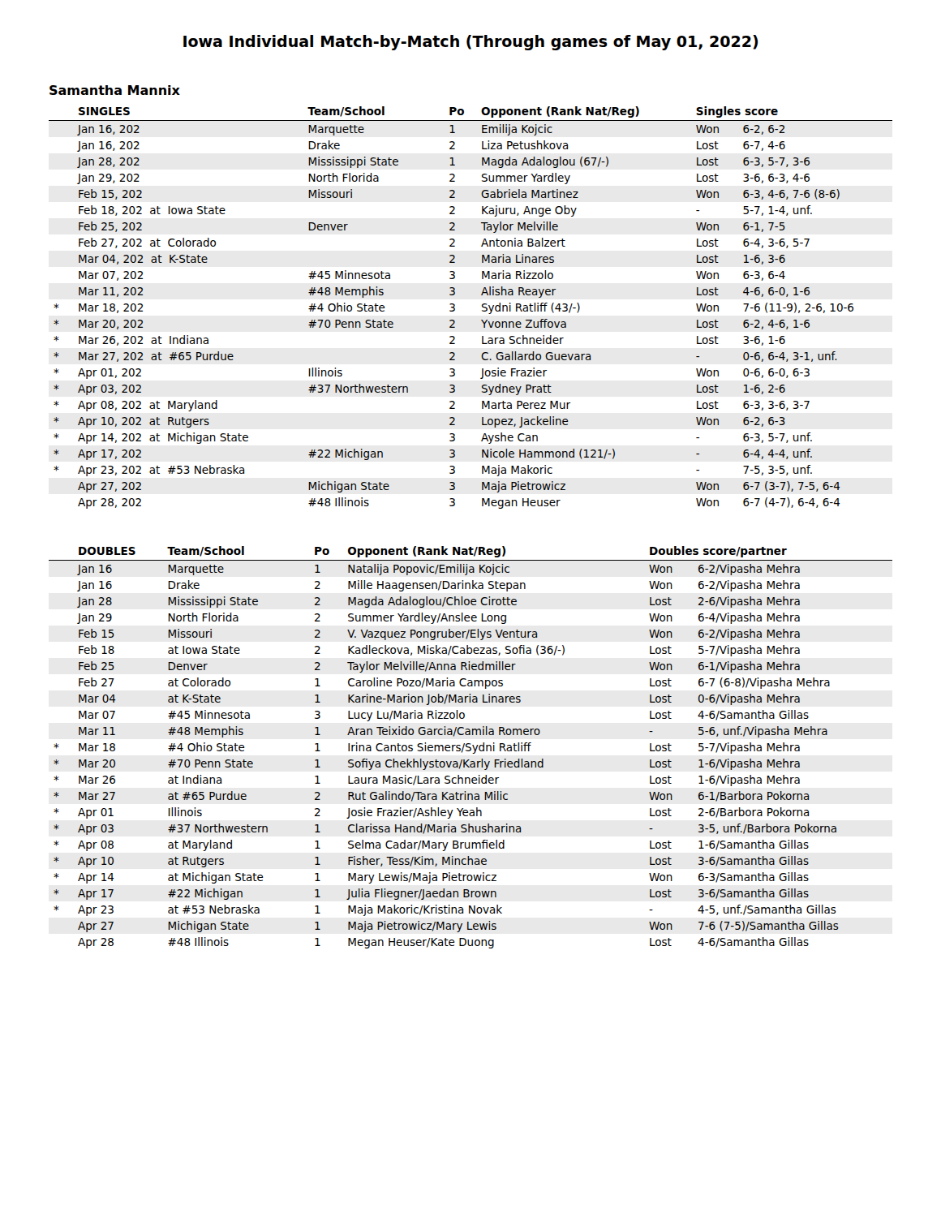Iowa Individual Match-by-Match (Through games of May 01, 2022)
Samantha Mannix
| | SINGLES | Team/School | Po | Opponent (Rank Nat/Reg) | Singles score |
| --- | --- | --- | --- | --- | --- |
| | Jan 16, 202 | Marquette | 1 | Emilija Kojcic | Won | 6-2, 6-2 |
| | Jan 16, 202 | Drake | 2 | Liza Petushkova | Lost | 6-7, 4-6 |
| | Jan 28, 202 | Mississippi State | 1 | Magda Adaloglou (67/-) | Lost | 6-3, 5-7, 3-6 |
| | Jan 29, 202 | North Florida | 2 | Summer Yardley | Lost | 3-6, 6-3, 4-6 |
| | Feb 15, 202 | Missouri | 2 | Gabriela Martinez | Won | 6-3, 4-6, 7-6 (8-6) |
| | Feb 18, 202 at Iowa State | | 2 | Kajuru, Ange Oby | - | 5-7, 1-4, unf. |
| | Feb 25, 202 | Denver | 2 | Taylor Melville | Won | 6-1, 7-5 |
| | Feb 27, 202 at Colorado | | 2 | Antonia Balzert | Lost | 6-4, 3-6, 5-7 |
| | Mar 04, 202 at K-State | | 2 | Maria Linares | Lost | 1-6, 3-6 |
| | Mar 07, 202 | #45 Minnesota | 3 | Maria Rizzolo | Won | 6-3, 6-4 |
| | Mar 11, 202 | #48 Memphis | 3 | Alisha Reayer | Lost | 4-6, 6-0, 1-6 |
| * | Mar 18, 202 | #4 Ohio State | 3 | Sydni Ratliff (43/-) | Won | 7-6 (11-9), 2-6, 10-6 |
| * | Mar 20, 202 | #70 Penn State | 2 | Yvonne Zuffova | Lost | 6-2, 4-6, 1-6 |
| * | Mar 26, 202 at Indiana | | 2 | Lara Schneider | Lost | 3-6, 1-6 |
| * | Mar 27, 202 at #65 Purdue | | 2 | C. Gallardo Guevara | - | 0-6, 6-4, 3-1, unf. |
| * | Apr 01, 202 | Illinois | 3 | Josie Frazier | Won | 0-6, 6-0, 6-3 |
| * | Apr 03, 202 | #37 Northwestern | 3 | Sydney Pratt | Lost | 1-6, 2-6 |
| * | Apr 08, 202 at Maryland | | 2 | Marta Perez Mur | Lost | 6-3, 3-6, 3-7 |
| * | Apr 10, 202 at Rutgers | | 2 | Lopez, Jackeline | Won | 6-2, 6-3 |
| * | Apr 14, 202 at Michigan State | | 3 | Ayshe Can | - | 6-3, 5-7, unf. |
| * | Apr 17, 202 | #22 Michigan | 3 | Nicole Hammond (121/-) | - | 6-4, 4-4, unf. |
| * | Apr 23, 202 at #53 Nebraska | | 3 | Maja Makoric | - | 7-5, 3-5, unf. |
| | Apr 27, 202 | Michigan State | 3 | Maja Pietrowicz | Won | 6-7 (3-7), 7-5, 6-4 |
| | Apr 28, 202 | #48 Illinois | 3 | Megan Heuser | Won | 6-7 (4-7), 6-4, 6-4 |
| | DOUBLES | Team/School | Po | Opponent (Rank Nat/Reg) | Doubles score/partner |
| --- | --- | --- | --- | --- | --- |
| | Jan 16 | Marquette | 1 | Natalija Popovic/Emilija Kojcic | Won | 6-2/Vipasha Mehra |
| | Jan 16 | Drake | 2 | Mille Haagensen/Darinka Stepan | Won | 6-2/Vipasha Mehra |
| | Jan 28 | Mississippi State | 2 | Magda Adaloglou/Chloe Cirotte | Lost | 2-6/Vipasha Mehra |
| | Jan 29 | North Florida | 2 | Summer Yardley/Anslee Long | Won | 6-4/Vipasha Mehra |
| | Feb 15 | Missouri | 2 | V. Vazquez Pongruber/Elys Ventura | Won | 6-2/Vipasha Mehra |
| | Feb 18 | at Iowa State | 2 | Kadleckova, Miska/Cabezas, Sofia (36/-) | Lost | 5-7/Vipasha Mehra |
| | Feb 25 | Denver | 2 | Taylor Melville/Anna Riedmiller | Won | 6-1/Vipasha Mehra |
| | Feb 27 | at Colorado | 1 | Caroline Pozo/Maria Campos | Lost | 6-7 (6-8)/Vipasha Mehra |
| | Mar 04 | at K-State | 1 | Karine-Marion Job/Maria Linares | Lost | 0-6/Vipasha Mehra |
| | Mar 07 | #45 Minnesota | 3 | Lucy Lu/Maria Rizzolo | Lost | 4-6/Samantha Gillas |
| | Mar 11 | #48 Memphis | 1 | Aran Teixido Garcia/Camila Romero | - | 5-6, unf./Vipasha Mehra |
| * | Mar 18 | #4 Ohio State | 1 | Irina Cantos Siemers/Sydni Ratliff | Lost | 5-7/Vipasha Mehra |
| * | Mar 20 | #70 Penn State | 1 | Sofiya Chekhlystova/Karly Friedland | Lost | 1-6/Vipasha Mehra |
| * | Mar 26 | at Indiana | 1 | Laura Masic/Lara Schneider | Lost | 1-6/Vipasha Mehra |
| * | Mar 27 | at #65 Purdue | 2 | Rut Galindo/Tara Katrina Milic | Won | 6-1/Barbora Pokorna |
| * | Apr 01 | Illinois | 2 | Josie Frazier/Ashley Yeah | Lost | 2-6/Barbora Pokorna |
| * | Apr 03 | #37 Northwestern | 1 | Clarissa Hand/Maria Shusharina | - | 3-5, unf./Barbora Pokorna |
| * | Apr 08 | at Maryland | 1 | Selma Cadar/Mary Brumfield | Lost | 1-6/Samantha Gillas |
| * | Apr 10 | at Rutgers | 1 | Fisher, Tess/Kim, Minchae | Lost | 3-6/Samantha Gillas |
| * | Apr 14 | at Michigan State | 1 | Mary Lewis/Maja Pietrowicz | Won | 6-3/Samantha Gillas |
| * | Apr 17 | #22 Michigan | 1 | Julia Fliegner/Jaedan Brown | Lost | 3-6/Samantha Gillas |
| * | Apr 23 | at #53 Nebraska | 1 | Maja Makoric/Kristina Novak | - | 4-5, unf./Samantha Gillas |
| | Apr 27 | Michigan State | 1 | Maja Pietrowicz/Mary Lewis | Won | 7-6 (7-5)/Samantha Gillas |
| | Apr 28 | #48 Illinois | 1 | Megan Heuser/Kate Duong | Lost | 4-6/Samantha Gillas |